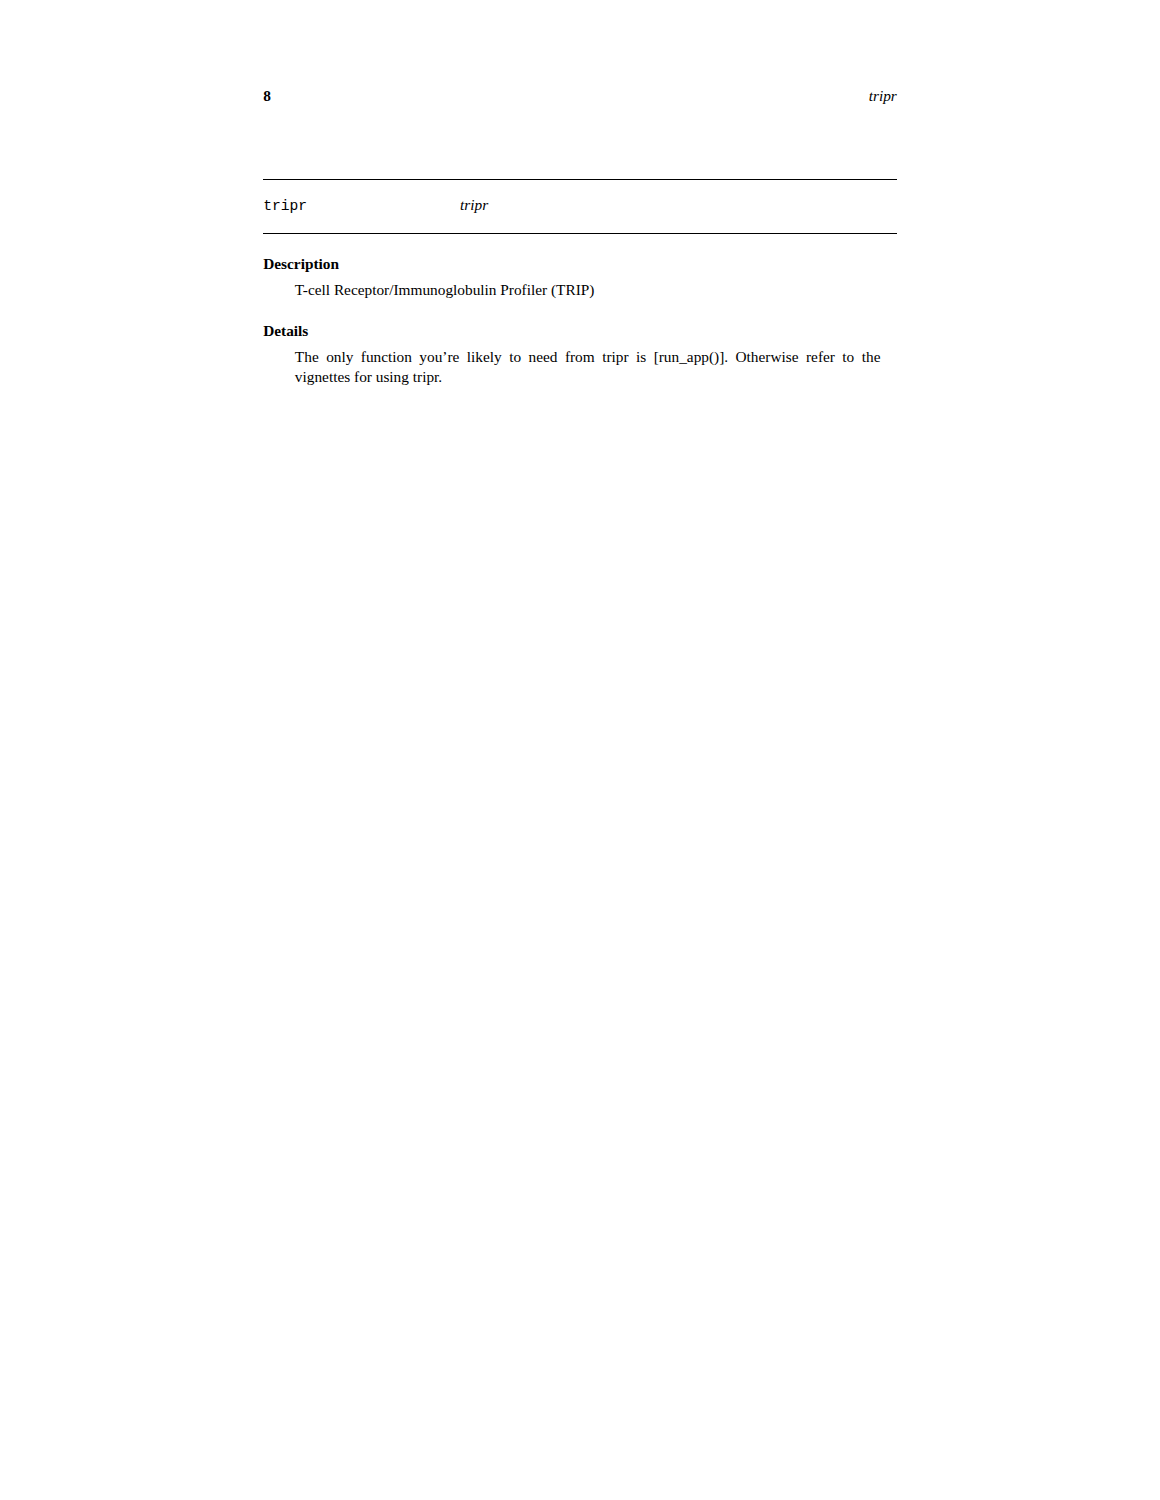8 tripr
tripr tripr
Description
T-cell Receptor/Immunoglobulin Profiler (TRIP)
Details
The only function you’re likely to need from tripr is [run_app()]. Otherwise refer to the vignettes for using tripr.